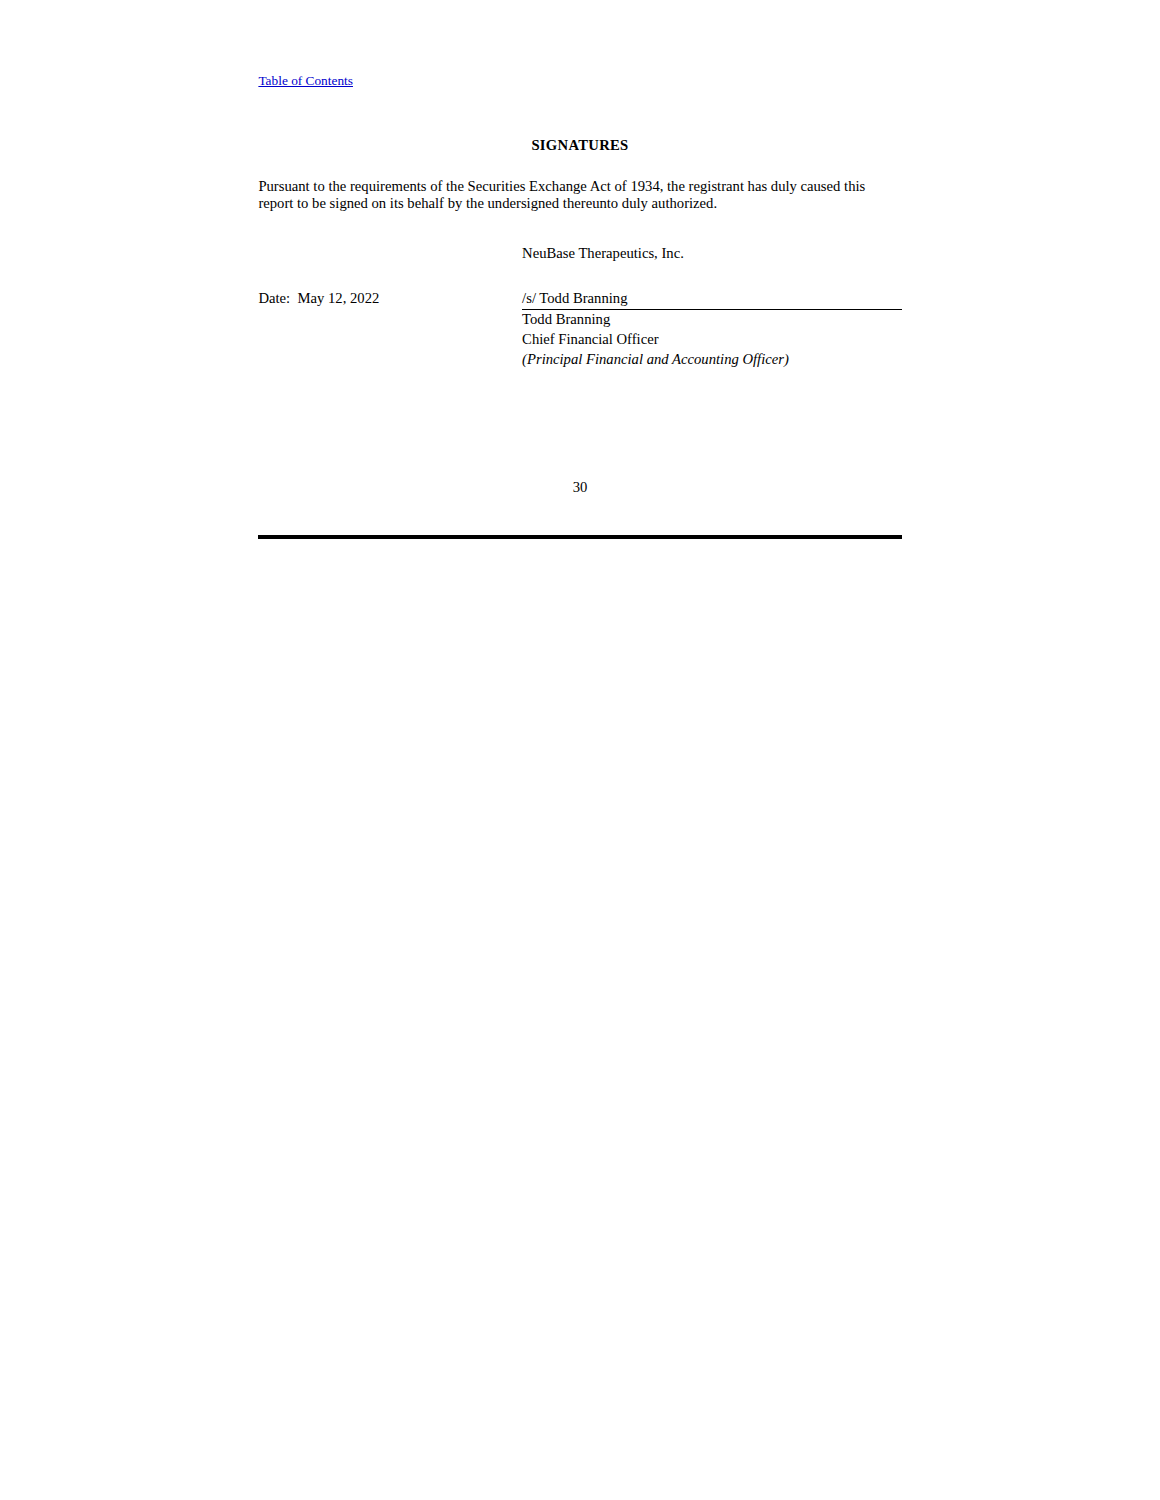Table of Contents
SIGNATURES
Pursuant to the requirements of the Securities Exchange Act of 1934, the registrant has duly caused this report to be signed on its behalf by the undersigned thereunto duly authorized.
| | NeuBase Therapeutics, Inc. |
| Date: May 12, 2022 | /s/ Todd Branning Todd Branning Chief Financial Officer (Principal Financial and Accounting Officer) |
30